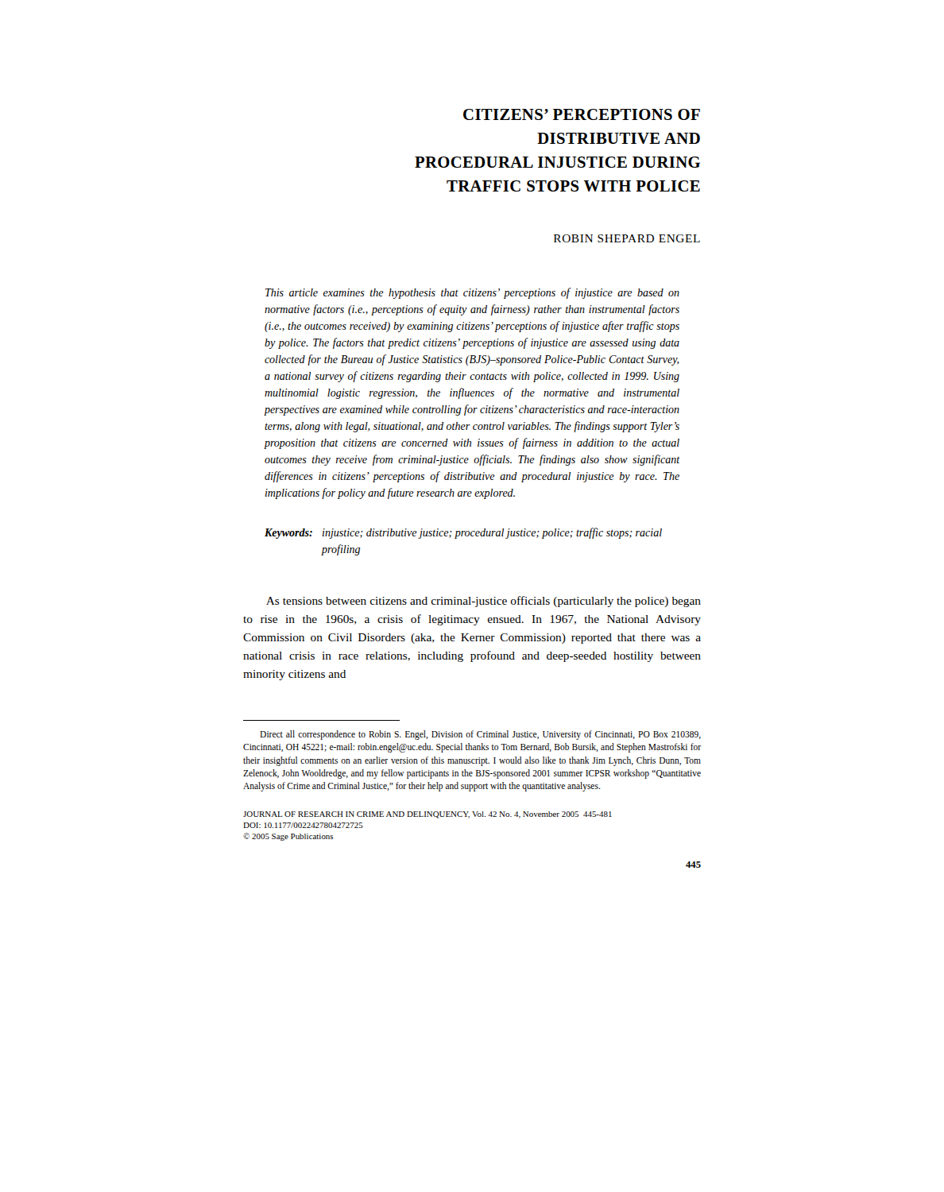Citizens’ Perceptions of
Distributive and
Procedural Injustice During
Traffic Stops With Police
Robin Shepard Engel
This article examines the hypothesis that citizens’ perceptions of injustice are based on normative factors (i.e., perceptions of equity and fairness) rather than instrumental factors (i.e., the outcomes received) by examining citizens’ perceptions of injustice after traffic stops by police. The factors that predict citizens’ perceptions of injustice are assessed using data collected for the Bureau of Justice Statistics (BJS)–sponsored Police-Public Contact Survey, a national survey of citizens regarding their contacts with police, collected in 1999. Using multinomial logistic regression, the influences of the normative and instrumental perspectives are examined while controlling for citizens’ characteristics and race-interaction terms, along with legal, situational, and other control variables. The findings support Tyler’s proposition that citizens are concerned with issues of fairness in addition to the actual outcomes they receive from criminal-justice officials. The findings also show significant differences in citizens’ perceptions of distributive and procedural injustice by race. The implications for policy and future research are explored.
Keywords: injustice; distributive justice; procedural justice; police; traffic stops; racial profiling
As tensions between citizens and criminal-justice officials (particularly the police) began to rise in the 1960s, a crisis of legitimacy ensued. In 1967, the National Advisory Commission on Civil Disorders (aka, the Kerner Commission) reported that there was a national crisis in race relations, including profound and deep-seeded hostility between minority citizens and
Direct all correspondence to Robin S. Engel, Division of Criminal Justice, University of Cincinnati, PO Box 210389, Cincinnati, OH 45221; e-mail: robin.engel@uc.edu. Special thanks to Tom Bernard, Bob Bursik, and Stephen Mastrofski for their insightful comments on an earlier version of this manuscript. I would also like to thank Jim Lynch, Chris Dunn, Tom Zelenock, John Wooldredge, and my fellow participants in the BJS-sponsored 2001 summer ICPSR workshop “Quantitative Analysis of Crime and Criminal Justice,” for their help and support with the quantitative analyses.
JOURNAL OF RESEARCH IN CRIME AND DELINQUENCY, Vol. 42 No. 4, November 2005 445-481
DOI: 10.1177/0022427804272725
© 2005 Sage Publications
445